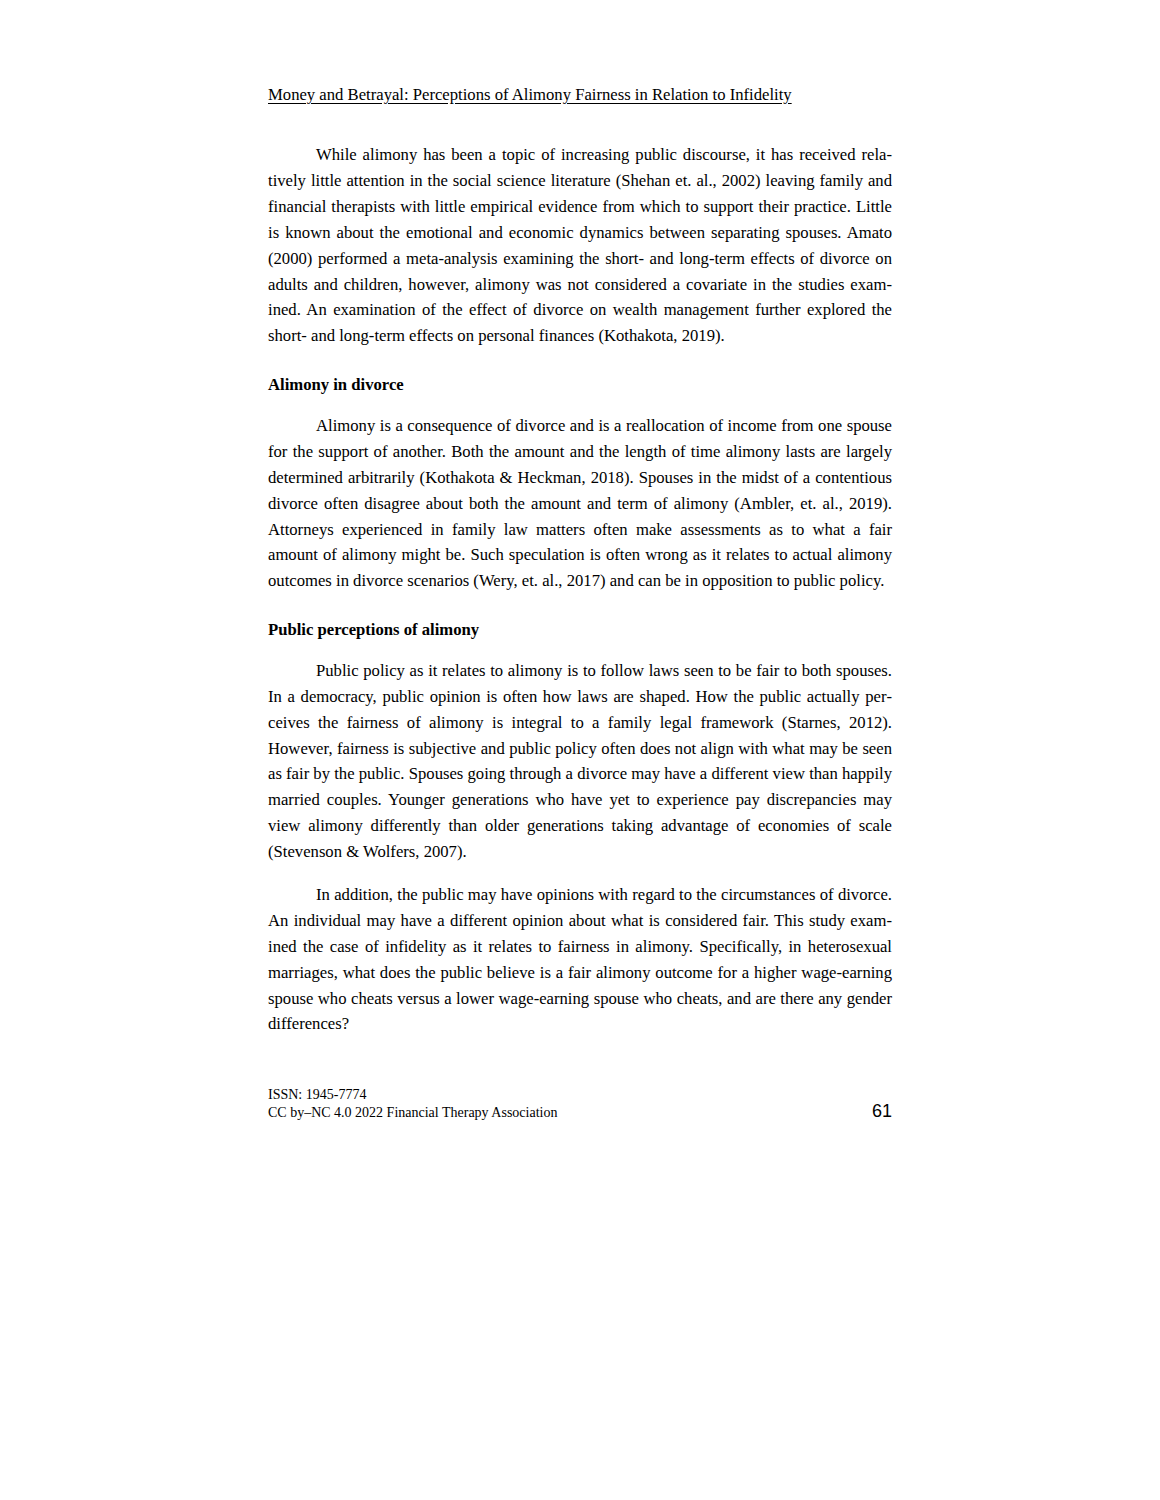Money and Betrayal: Perceptions of Alimony Fairness in Relation to Infidelity
While alimony has been a topic of increasing public discourse, it has received relatively little attention in the social science literature (Shehan et. al., 2002) leaving family and financial therapists with little empirical evidence from which to support their practice. Little is known about the emotional and economic dynamics between separating spouses. Amato (2000) performed a meta-analysis examining the short- and long-term effects of divorce on adults and children, however, alimony was not considered a covariate in the studies examined. An examination of the effect of divorce on wealth management further explored the short- and long-term effects on personal finances (Kothakota, 2019).
Alimony in divorce
Alimony is a consequence of divorce and is a reallocation of income from one spouse for the support of another. Both the amount and the length of time alimony lasts are largely determined arbitrarily (Kothakota & Heckman, 2018). Spouses in the midst of a contentious divorce often disagree about both the amount and term of alimony (Ambler, et. al., 2019). Attorneys experienced in family law matters often make assessments as to what a fair amount of alimony might be. Such speculation is often wrong as it relates to actual alimony outcomes in divorce scenarios (Wery, et. al., 2017) and can be in opposition to public policy.
Public perceptions of alimony
Public policy as it relates to alimony is to follow laws seen to be fair to both spouses. In a democracy, public opinion is often how laws are shaped. How the public actually perceives the fairness of alimony is integral to a family legal framework (Starnes, 2012). However, fairness is subjective and public policy often does not align with what may be seen as fair by the public. Spouses going through a divorce may have a different view than happily married couples. Younger generations who have yet to experience pay discrepancies may view alimony differently than older generations taking advantage of economies of scale (Stevenson & Wolfers, 2007).
In addition, the public may have opinions with regard to the circumstances of divorce. An individual may have a different opinion about what is considered fair. This study examined the case of infidelity as it relates to fairness in alimony. Specifically, in heterosexual marriages, what does the public believe is a fair alimony outcome for a higher wage-earning spouse who cheats versus a lower wage-earning spouse who cheats, and are there any gender differences?
ISSN: 1945-7774
CC by–NC 4.0 2022 Financial Therapy Association
61